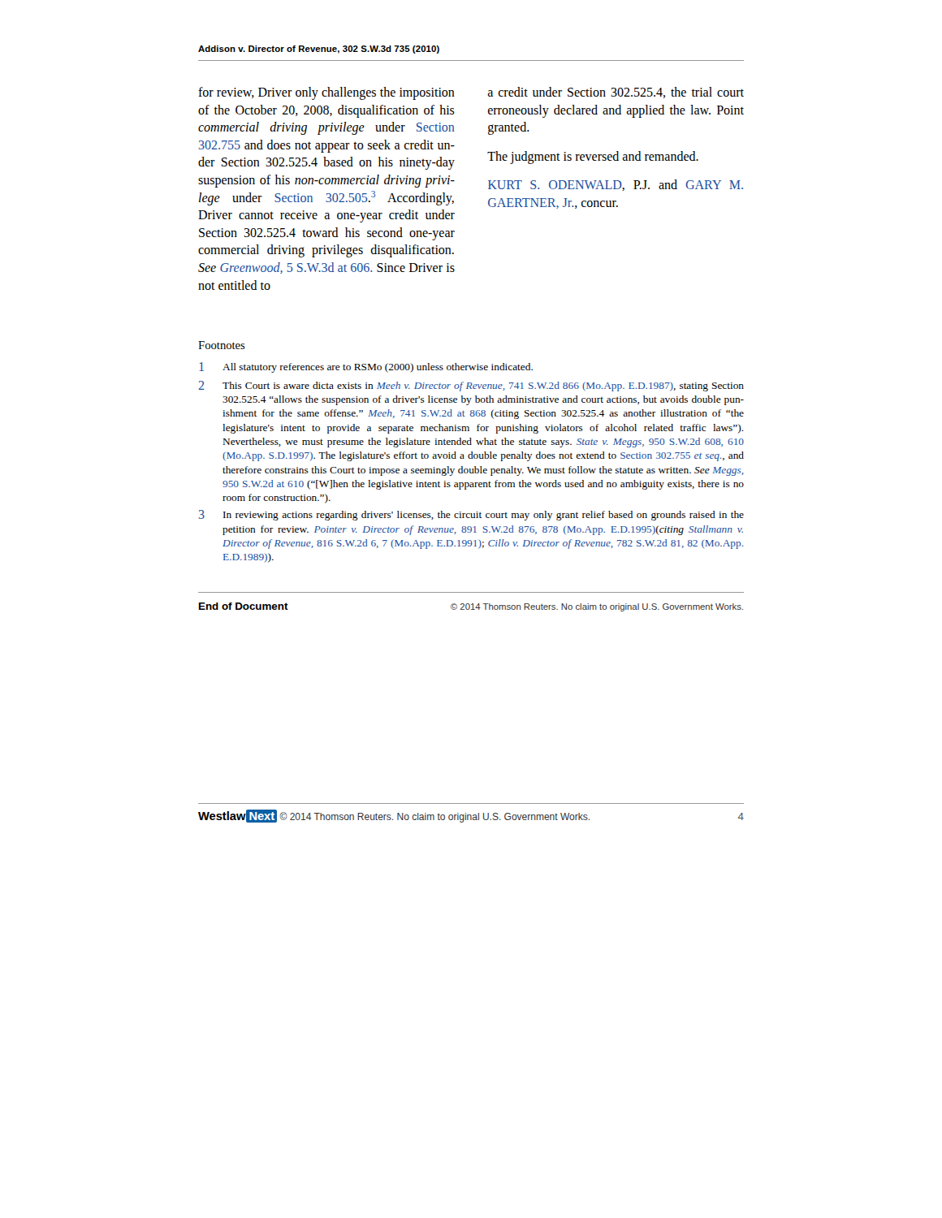Addison v. Director of Revenue, 302 S.W.3d 735 (2010)
for review, Driver only challenges the imposition of the October 20, 2008, disqualification of his commercial driving privilege under Section 302.755 and does not appear to seek a credit under Section 302.525.4 based on his ninety-day suspension of his non-commercial driving privilege under Section 302.505.3 Accordingly, Driver cannot receive a one-year credit under Section 302.525.4 toward his second one-year commercial driving privileges disqualification. See Greenwood, 5 S.W.3d at 606. Since Driver is not entitled to
a credit under Section 302.525.4, the trial court erroneously declared and applied the law. Point granted.
The judgment is reversed and remanded.
KURT S. ODENWALD, P.J. and GARY M. GAERTNER, Jr., concur.
Footnotes
1
All statutory references are to RSMo (2000) unless otherwise indicated.
2
This Court is aware dicta exists in Meeh v. Director of Revenue, 741 S.W.2d 866 (Mo.App. E.D.1987), stating Section 302.525.4 “allows the suspension of a driver's license by both administrative and court actions, but avoids double punishment for the same offense.” Meeh, 741 S.W.2d at 868 (citing Section 302.525.4 as another illustration of “the legislature's intent to provide a separate mechanism for punishing violators of alcohol related traffic laws”). Nevertheless, we must presume the legislature intended what the statute says. State v. Meggs, 950 S.W.2d 608, 610 (Mo.App. S.D.1997). The legislature's effort to avoid a double penalty does not extend to Section 302.755 et seq., and therefore constrains this Court to impose a seemingly double penalty. We must follow the statute as written. See Meggs, 950 S.W.2d at 610 (“[W]hen the legislative intent is apparent from the words used and no ambiguity exists, there is no room for construction.”).
3
In reviewing actions regarding drivers' licenses, the circuit court may only grant relief based on grounds raised in the petition for review. Pointer v. Director of Revenue, 891 S.W.2d 876, 878 (Mo.App. E.D.1995)(citing Stallmann v. Director of Revenue, 816 S.W.2d 6, 7 (Mo.App. E.D.1991); Cillo v. Director of Revenue, 782 S.W.2d 81, 82 (Mo.App. E.D.1989)).
End of Document
© 2014 Thomson Reuters. No claim to original U.S. Government Works.
WestlawNext © 2014 Thomson Reuters. No claim to original U.S. Government Works.
4